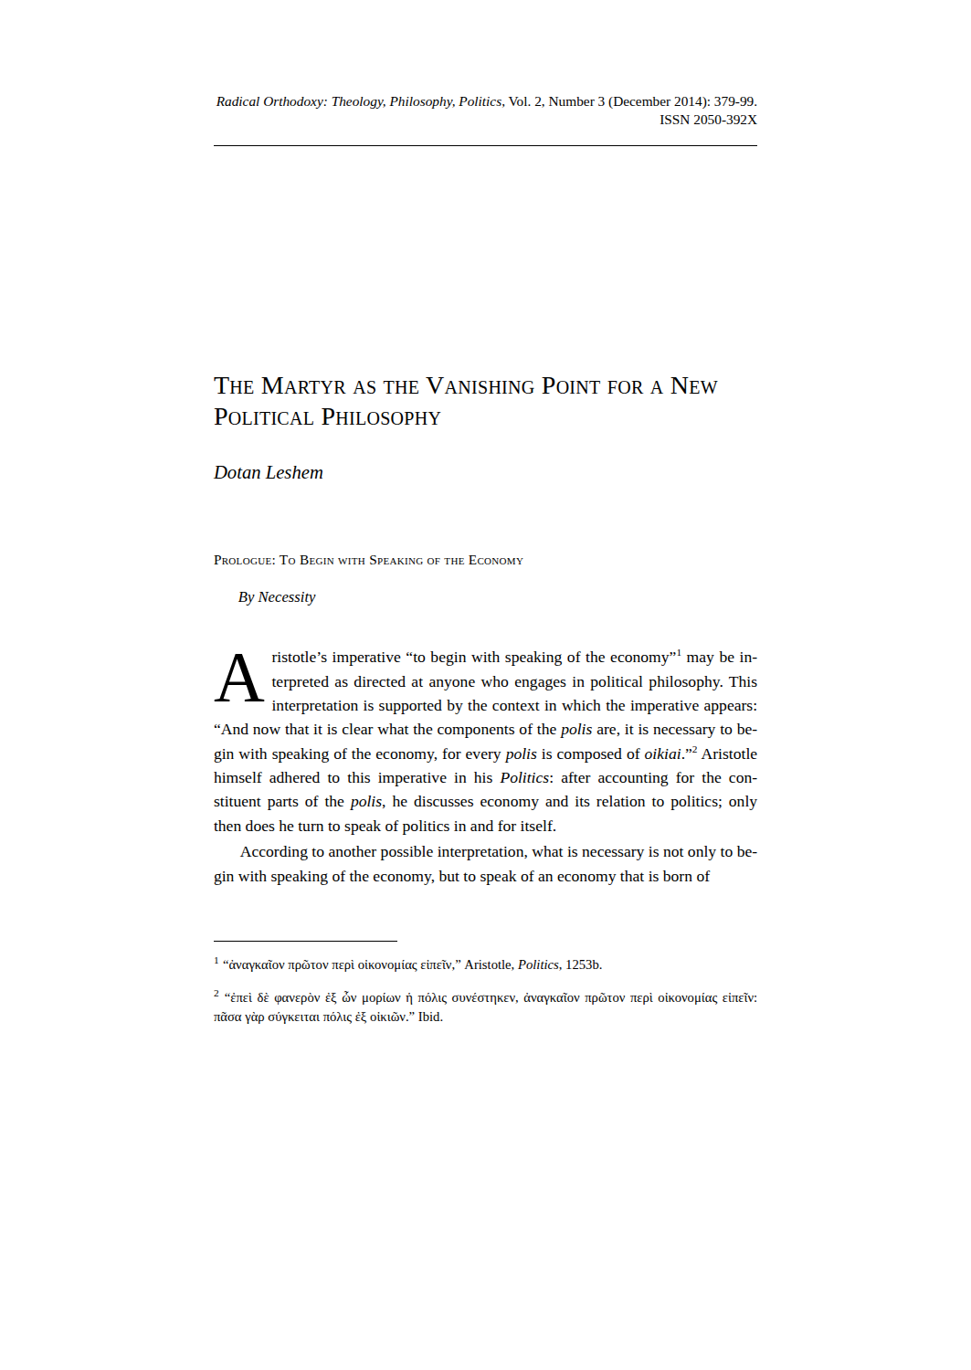Radical Orthodoxy: Theology, Philosophy, Politics, Vol. 2, Number 3 (December 2014): 379-99.
ISSN 2050-392X
The Martyr as the Vanishing Point for a New Political Philosophy
Dotan Leshem
Prologue: To Begin with Speaking of the Economy
By Necessity
Aristotle’s imperative “to begin with speaking of the economy”1 may be interpreted as directed at anyone who engages in political philosophy. This interpretation is supported by the context in which the imperative appears: “And now that it is clear what the components of the polis are, it is necessary to begin with speaking of the economy, for every polis is composed of oikiai.”2 Aristotle himself adhered to this imperative in his Politics: after accounting for the constituent parts of the polis, he discusses economy and its relation to politics; only then does he turn to speak of politics in and for itself.
According to another possible interpretation, what is necessary is not only to begin with speaking of the economy, but to speak of an economy that is born of
1 “ἀναγκαῖον πρῶτον περὶ οἰκονομίας εἰπεῖν,” Aristotle, Politics, 1253b.
2 “ἐπεὶ δὲ φανερὸν ἐξ ὦν μορίων ἡ πόλις συνέστηκεν, ἀναγκαῖον πρῶτον περὶ οἰκονομίας εἰπεῖν: πᾶσα γὰρ σύγκειται πόλις ἐξ οἰκιῶν.” Ibid.